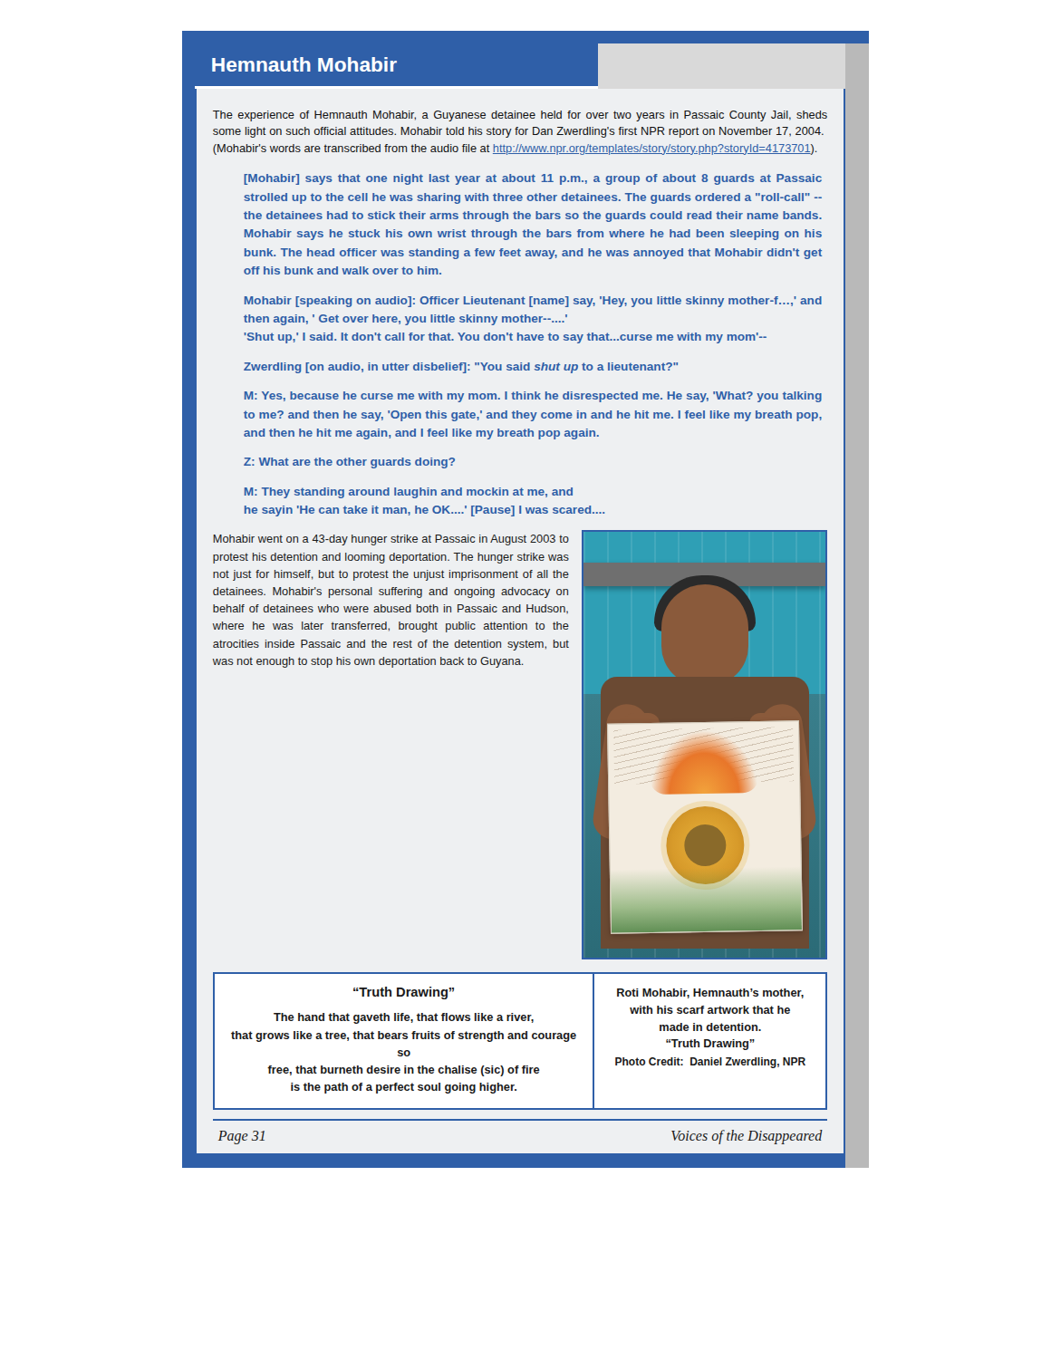Hemnauth Mohabir
The experience of Hemnauth Mohabir, a Guyanese detainee held for over two years in Passaic County Jail, sheds some light on such official attitudes. Mohabir told his story for Dan Zwerdling's first NPR report on November 17, 2004. (Mohabir's words are transcribed from the audio file at http://www.npr.org/templates/story/story.php?storyId=4173701).
[Mohabir] says that one night last year at about 11 p.m., a group of about 8 guards at Passaic strolled up to the cell he was sharing with three other detainees. The guards ordered a "roll-call" -- the detainees had to stick their arms through the bars so the guards could read their name bands. Mohabir says he stuck his own wrist through the bars from where he had been sleeping on his bunk. The head officer was standing a few feet away, and he was annoyed that Mohabir didn't get off his bunk and walk over to him.
Mohabir [speaking on audio]: Officer Lieutenant [name] say, 'Hey, you little skinny mother-f…,' and then again, ' Get over here, you little skinny mother--....'
'Shut up,' I said. It don't call for that. You don't have to say that...curse me with my mom'--
Zwerdling [on audio, in utter disbelief]: "You said shut up to a lieutenant?"
M: Yes, because he curse me with my mom. I think he disrespected me. He say, 'What? you talking to me? and then he say, 'Open this gate,' and they come in and he hit me. I feel like my breath pop, and then he hit me again, and I feel like my breath pop again.
Z: What are the other guards doing?
M: They standing around laughin and mockin at me, and
he sayin 'He can take it man, he OK....' [Pause] I was scared....
Mohabir went on a 43-day hunger strike at Passaic in August 2003 to protest his detention and looming deportation. The hunger strike was not just for himself, but to protest the unjust imprisonment of all the detainees. Mohabir's personal suffering and ongoing advocacy on behalf of detainees who were abused both in Passaic and Hudson, where he was later transferred, brought public attention to the atrocities inside Passaic and the rest of the detention system, but was not enough to stop his own deportation back to Guyana.
“Truth Drawing”
The hand that gaveth life, that flows like a river,
that grows like a tree, that bears fruits of strength and courage so
free, that burneth desire in the chalise (sic) of fire
is the path of a perfect soul going higher.
Roti Mohabir, Hemnauth’s mother,
with his scarf artwork that he
made in detention.
“Truth Drawing”
Photo Credit: Daniel Zwerdling, NPR
Page 31
Voices of the Disappeared